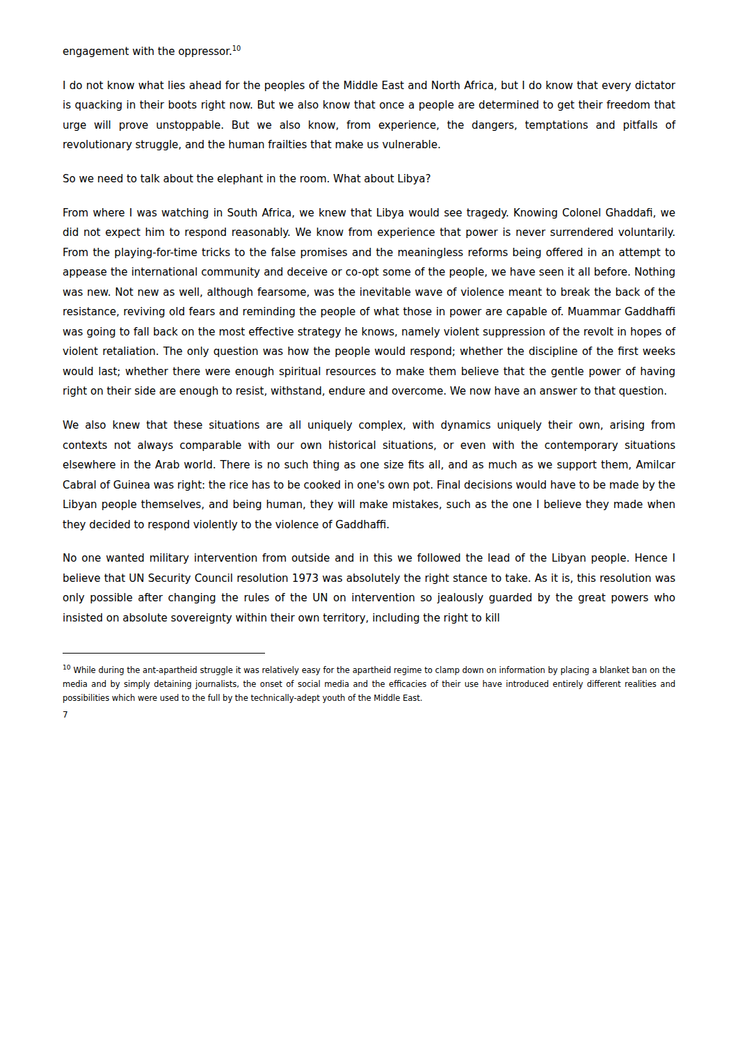engagement with the oppressor.10
I do not know what lies ahead for the peoples of the Middle East and North Africa, but I do know that every dictator is quacking in their boots right now. But we also know that once a people are determined to get their freedom that urge will prove unstoppable. But we also know, from experience, the dangers, temptations and pitfalls of revolutionary struggle, and the human frailties that make us vulnerable.
So we need to talk about the elephant in the room. What about Libya?
From where I was watching in South Africa, we knew that Libya would see tragedy. Knowing Colonel Ghaddafi, we did not expect him to respond reasonably. We know from experience that power is never surrendered voluntarily. From the playing-for-time tricks to the false promises and the meaningless reforms being offered in an attempt to appease the international community and deceive or co-opt some of the people, we have seen it all before. Nothing was new. Not new as well, although fearsome, was the inevitable wave of violence meant to break the back of the resistance, reviving old fears and reminding the people of what those in power are capable of. Muammar Gaddhaffi was going to fall back on the most effective strategy he knows, namely violent suppression of the revolt in hopes of violent retaliation. The only question was how the people would respond; whether the discipline of the first weeks would last; whether there were enough spiritual resources to make them believe that the gentle power of having right on their side are enough to resist, withstand, endure and overcome. We now have an answer to that question.
We also knew that these situations are all uniquely complex, with dynamics uniquely their own, arising from contexts not always comparable with our own historical situations, or even with the contemporary situations elsewhere in the Arab world. There is no such thing as one size fits all, and as much as we support them, Amilcar Cabral of Guinea was right: the rice has to be cooked in one's own pot. Final decisions would have to be made by the Libyan people themselves, and being human, they will make mistakes, such as the one I believe they made when they decided to respond violently to the violence of Gaddhaffi.
No one wanted military intervention from outside and in this we followed the lead of the Libyan people. Hence I believe that UN Security Council resolution 1973 was absolutely the right stance to take. As it is, this resolution was only possible after changing the rules of the UN on intervention so jealously guarded by the great powers who insisted on absolute sovereignty within their own territory, including the right to kill
10 While during the ant-apartheid struggle it was relatively easy for the apartheid regime to clamp down on information by placing a blanket ban on the media and by simply detaining journalists, the onset of social media and the efficacies of their use have introduced entirely different realities and possibilities which were used to the full by the technically-adept youth of the Middle East.
7